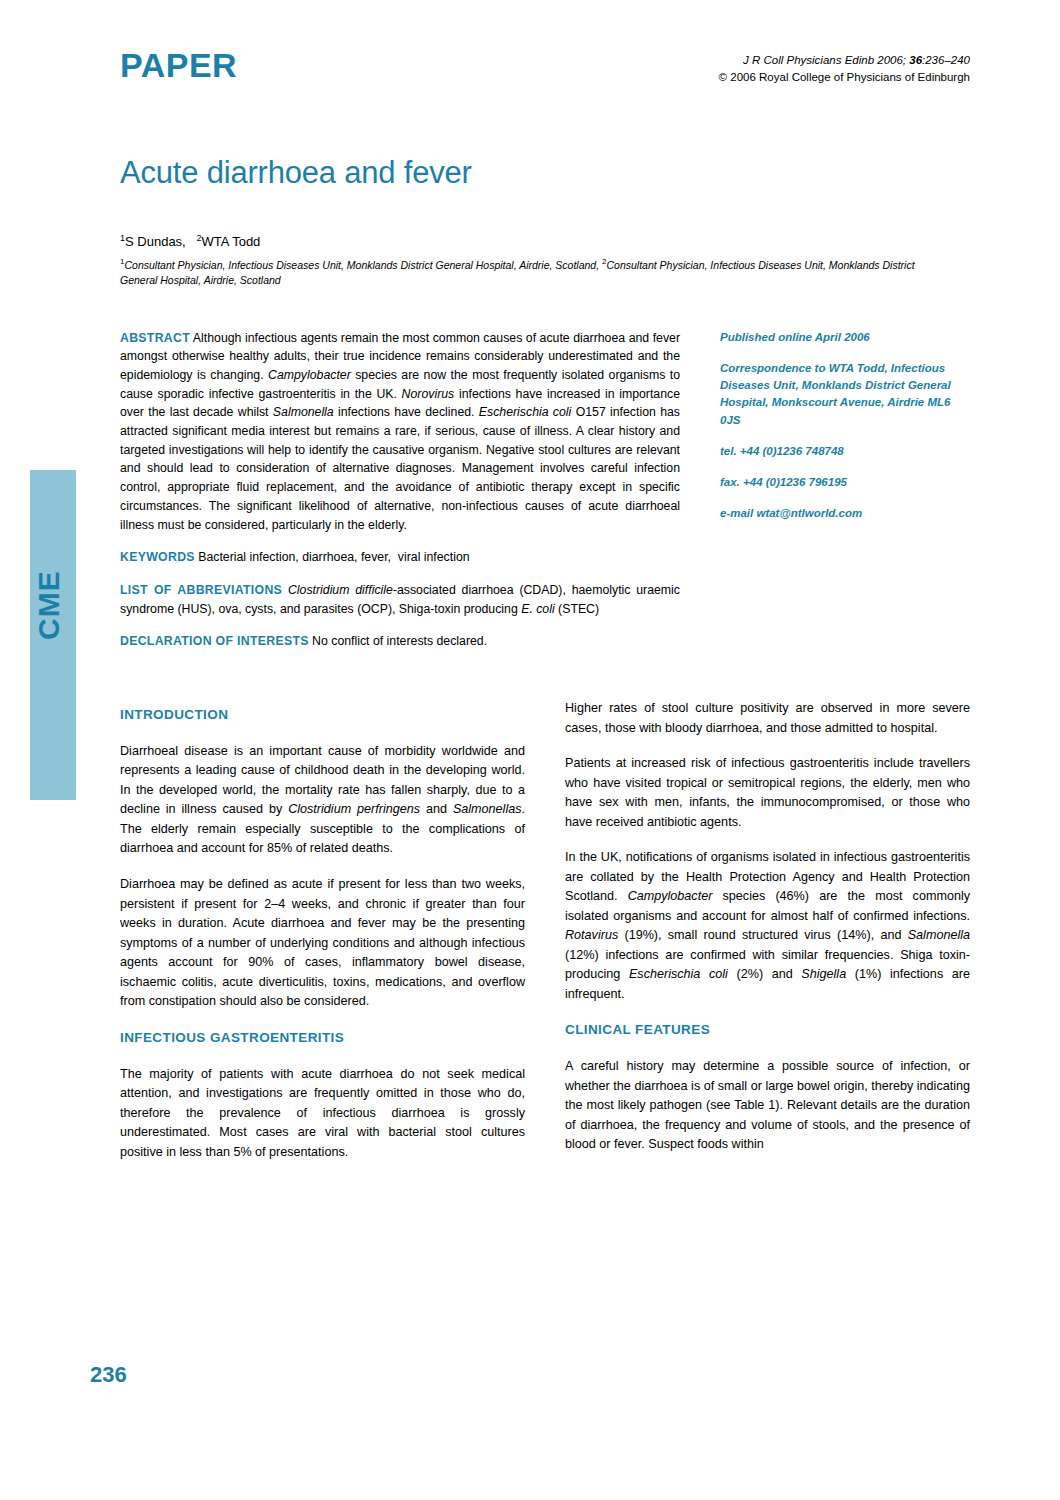CME
PAPER
J R Coll Physicians Edinb 2006; 36:236–240
© 2006 Royal College of Physicians of Edinburgh
Acute diarrhoea and fever
1S Dundas, 2WTA Todd
1Consultant Physician, Infectious Diseases Unit, Monklands District General Hospital, Airdrie, Scotland, 2Consultant Physician, Infectious Diseases Unit, Monklands District General Hospital, Airdrie, Scotland
ABSTRACT Although infectious agents remain the most common causes of acute diarrhoea and fever amongst otherwise healthy adults, their true incidence remains considerably underestimated and the epidemiology is changing. Campylobacter species are now the most frequently isolated organisms to cause sporadic infective gastroenteritis in the UK. Norovirus infections have increased in importance over the last decade whilst Salmonella infections have declined. Escherischia coli O157 infection has attracted significant media interest but remains a rare, if serious, cause of illness. A clear history and targeted investigations will help to identify the causative organism. Negative stool cultures are relevant and should lead to consideration of alternative diagnoses. Management involves careful infection control, appropriate fluid replacement, and the avoidance of antibiotic therapy except in specific circumstances. The significant likelihood of alternative, non-infectious causes of acute diarrhoeal illness must be considered, particularly in the elderly.
KEYWORDS Bacterial infection, diarrhoea, fever, viral infection
LIST OF ABBREVIATIONS Clostridium difficile-associated diarrhoea (CDAD), haemolytic uraemic syndrome (HUS), ova, cysts, and parasites (OCP), Shiga-toxin producing E. coli (STEC)
DECLARATION OF INTERESTS No conflict of interests declared.
Published online April 2006
Correspondence to WTA Todd, Infectious Diseases Unit, Monklands District General Hospital, Monkscourt Avenue, Airdrie ML6 0JS
tel. +44 (0)1236 748748
fax. +44 (0)1236 796195
e-mail wtat@ntlworld.com
INTRODUCTION
Diarrhoeal disease is an important cause of morbidity worldwide and represents a leading cause of childhood death in the developing world. In the developed world, the mortality rate has fallen sharply, due to a decline in illness caused by Clostridium perfringens and Salmonellas. The elderly remain especially susceptible to the complications of diarrhoea and account for 85% of related deaths.
Diarrhoea may be defined as acute if present for less than two weeks, persistent if present for 2–4 weeks, and chronic if greater than four weeks in duration. Acute diarrhoea and fever may be the presenting symptoms of a number of underlying conditions and although infectious agents account for 90% of cases, inflammatory bowel disease, ischaemic colitis, acute diverticulitis, toxins, medications, and overflow from constipation should also be considered.
INFECTIOUS GASTROENTERITIS
The majority of patients with acute diarrhoea do not seek medical attention, and investigations are frequently omitted in those who do, therefore the prevalence of infectious diarrhoea is grossly underestimated. Most cases are viral with bacterial stool cultures positive in less than 5% of presentations.
Higher rates of stool culture positivity are observed in more severe cases, those with bloody diarrhoea, and those admitted to hospital.
Patients at increased risk of infectious gastroenteritis include travellers who have visited tropical or semitropical regions, the elderly, men who have sex with men, infants, the immunocompromised, or those who have received antibiotic agents.
In the UK, notifications of organisms isolated in infectious gastroenteritis are collated by the Health Protection Agency and Health Protection Scotland. Campylobacter species (46%) are the most commonly isolated organisms and account for almost half of confirmed infections. Rotavirus (19%), small round structured virus (14%), and Salmonella (12%) infections are confirmed with similar frequencies. Shiga toxin-producing Escherischia coli (2%) and Shigella (1%) infections are infrequent.
CLINICAL FEATURES
A careful history may determine a possible source of infection, or whether the diarrhoea is of small or large bowel origin, thereby indicating the most likely pathogen (see Table 1). Relevant details are the duration of diarrhoea, the frequency and volume of stools, and the presence of blood or fever. Suspect foods within
236